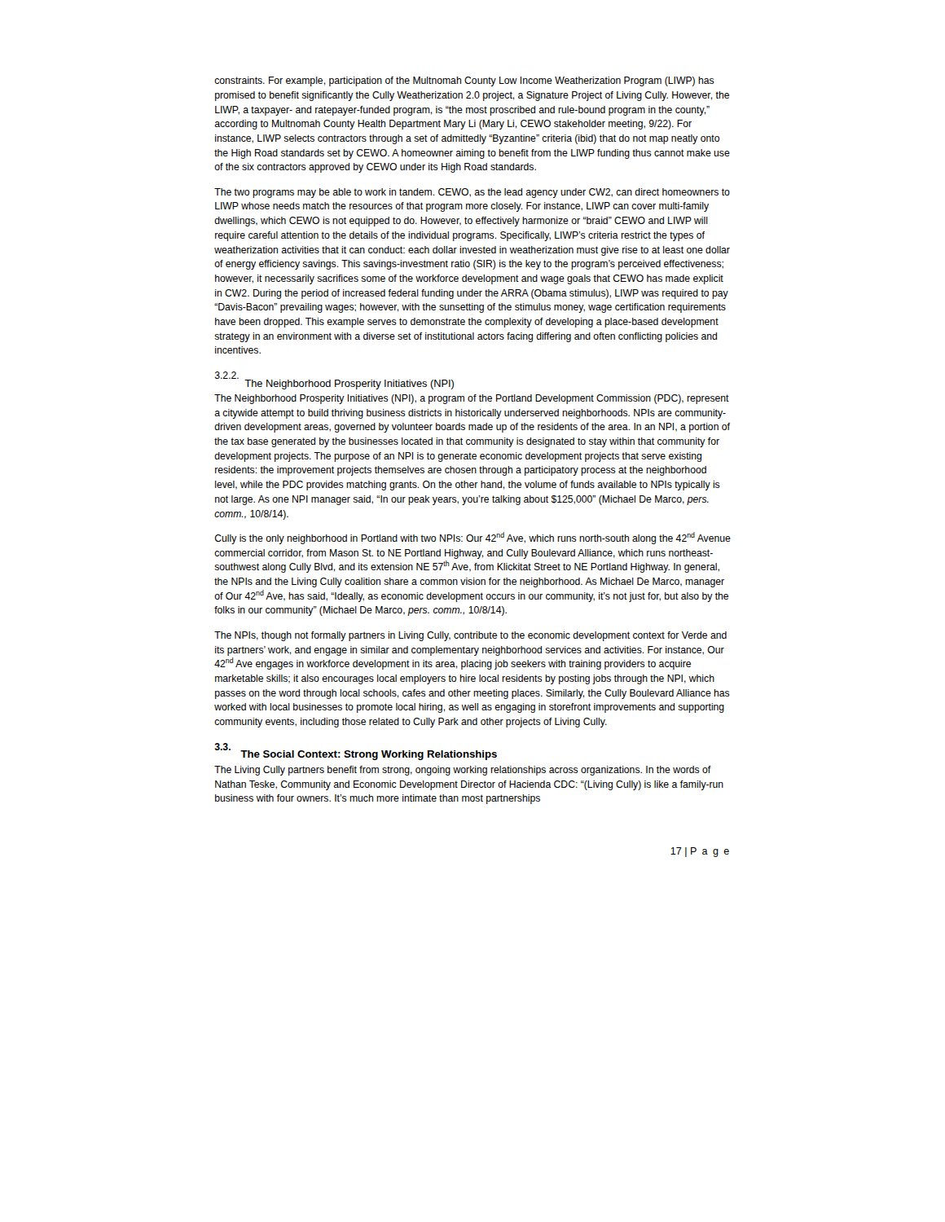constraints. For example, participation of the Multnomah County Low Income Weatherization Program (LIWP) has promised to benefit significantly the Cully Weatherization 2.0 project, a Signature Project of Living Cully. However, the LIWP, a taxpayer- and ratepayer-funded program, is “the most proscribed and rule-bound program in the county,” according to Multnomah County Health Department Mary Li (Mary Li, CEWO stakeholder meeting, 9/22). For instance, LIWP selects contractors through a set of admittedly “Byzantine” criteria (ibid) that do not map neatly onto the High Road standards set by CEWO. A homeowner aiming to benefit from the LIWP funding thus cannot make use of the six contractors approved by CEWO under its High Road standards.
The two programs may be able to work in tandem. CEWO, as the lead agency under CW2, can direct homeowners to LIWP whose needs match the resources of that program more closely. For instance, LIWP can cover multi-family dwellings, which CEWO is not equipped to do. However, to effectively harmonize or “braid” CEWO and LIWP will require careful attention to the details of the individual programs. Specifically, LIWP’s criteria restrict the types of weatherization activities that it can conduct: each dollar invested in weatherization must give rise to at least one dollar of energy efficiency savings. This savings-investment ratio (SIR) is the key to the program’s perceived effectiveness; however, it necessarily sacrifices some of the workforce development and wage goals that CEWO has made explicit in CW2. During the period of increased federal funding under the ARRA (Obama stimulus), LIWP was required to pay “Davis-Bacon” prevailing wages; however, with the sunsetting of the stimulus money, wage certification requirements have been dropped. This example serves to demonstrate the complexity of developing a place-based development strategy in an environment with a diverse set of institutional actors facing differing and often conflicting policies and incentives.
3.2.2.
The Neighborhood Prosperity Initiatives (NPI)
The Neighborhood Prosperity Initiatives (NPI), a program of the Portland Development Commission (PDC), represent a citywide attempt to build thriving business districts in historically underserved neighborhoods. NPIs are community-driven development areas, governed by volunteer boards made up of the residents of the area. In an NPI, a portion of the tax base generated by the businesses located in that community is designated to stay within that community for development projects. The purpose of an NPI is to generate economic development projects that serve existing residents: the improvement projects themselves are chosen through a participatory process at the neighborhood level, while the PDC provides matching grants. On the other hand, the volume of funds available to NPIs typically is not large. As one NPI manager said, “In our peak years, you’re talking about $125,000” (Michael De Marco, pers. comm., 10/8/14).
Cully is the only neighborhood in Portland with two NPIs: Our 42nd Ave, which runs north-south along the 42nd Avenue commercial corridor, from Mason St. to NE Portland Highway, and Cully Boulevard Alliance, which runs northeast-southwest along Cully Blvd, and its extension NE 57th Ave, from Klickitat Street to NE Portland Highway. In general, the NPIs and the Living Cully coalition share a common vision for the neighborhood. As Michael De Marco, manager of Our 42nd Ave, has said, “Ideally, as economic development occurs in our community, it’s not just for, but also by the folks in our community” (Michael De Marco, pers. comm., 10/8/14).
The NPIs, though not formally partners in Living Cully, contribute to the economic development context for Verde and its partners’ work, and engage in similar and complementary neighborhood services and activities. For instance, Our 42nd Ave engages in workforce development in its area, placing job seekers with training providers to acquire marketable skills; it also encourages local employers to hire local residents by posting jobs through the NPI, which passes on the word through local schools, cafes and other meeting places. Similarly, the Cully Boulevard Alliance has worked with local businesses to promote local hiring, as well as engaging in storefront improvements and supporting community events, including those related to Cully Park and other projects of Living Cully.
3.3.
The Social Context: Strong Working Relationships
The Living Cully partners benefit from strong, ongoing working relationships across organizations. In the words of Nathan Teske, Community and Economic Development Director of Hacienda CDC: “(Living Cully) is like a family-run business with four owners. It’s much more intimate than most partnerships
17 | P a g e